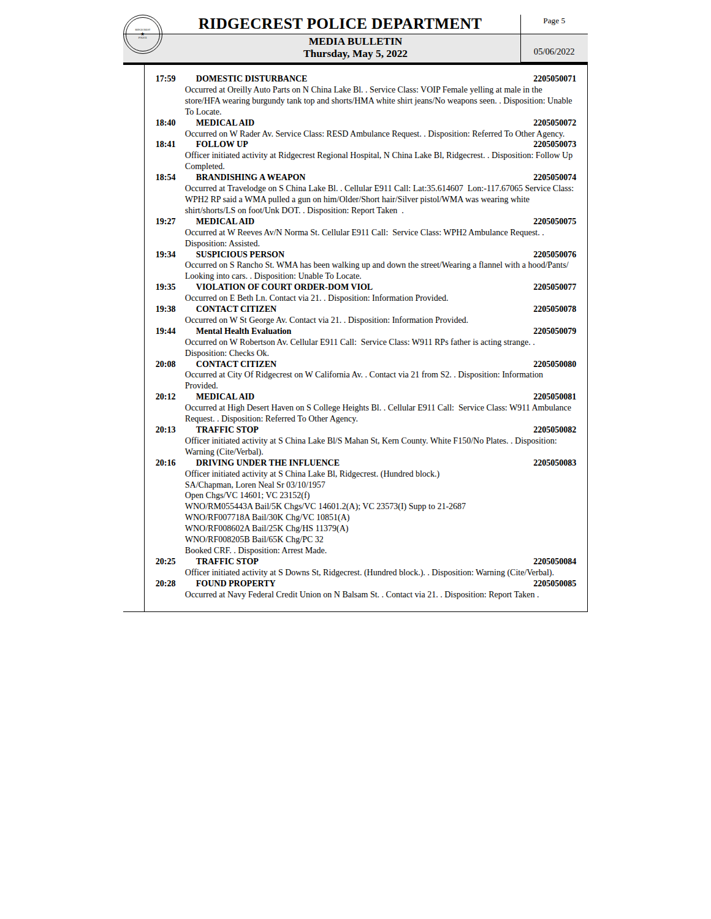RIDGECREST
★
POLICE
Page 5
RIDGECREST POLICE DEPARTMENT
MEDIA BULLETIN
Thursday, May 5, 2022
05/06/2022
17:59 DOMESTIC DISTURBANCE 2205050071
Occurred at Oreilly Auto Parts on N China Lake Bl. . Service Class: VOIP Female yelling at male in the store/HFA wearing burgundy tank top and shorts/HMA white shirt jeans/No weapons seen. . Disposition: Unable To Locate.
18:40 MEDICAL AID 2205050072
Occurred on W Rader Av. Service Class: RESD Ambulance Request. . Disposition: Referred To Other Agency.
18:41 FOLLOW UP 2205050073
Officer initiated activity at Ridgecrest Regional Hospital, N China Lake Bl, Ridgecrest. . Disposition: Follow Up Completed.
18:54 BRANDISHING A WEAPON 2205050074
Occurred at Travelodge on S China Lake Bl. . Cellular E911 Call: Lat:35.614607 Lon:-117.67065 Service Class: WPH2 RP said a WMA pulled a gun on him/Older/Short hair/Silver pistol/WMA was wearing white shirt/shorts/LS on foot/Unk DOT. . Disposition: Report Taken .
19:27 MEDICAL AID 2205050075
Occurred at W Reeves Av/N Norma St. Cellular E911 Call: Service Class: WPH2 Ambulance Request. . Disposition: Assisted.
19:34 SUSPICIOUS PERSON 2205050076
Occurred on S Rancho St. WMA has been walking up and down the street/Wearing a flannel with a hood/Pants/ Looking into cars. . Disposition: Unable To Locate.
19:35 VIOLATION OF COURT ORDER-DOM VIOL 2205050077
Occurred on E Beth Ln. Contact via 21. . Disposition: Information Provided.
19:38 CONTACT CITIZEN 2205050078
Occurred on W St George Av. Contact via 21. . Disposition: Information Provided.
19:44 Mental Health Evaluation 2205050079
Occurred on W Robertson Av. Cellular E911 Call: Service Class: W911 RPs father is acting strange. . Disposition: Checks Ok.
20:08 CONTACT CITIZEN 2205050080
Occurred at City Of Ridgecrest on W California Av. . Contact via 21 from S2. . Disposition: Information Provided.
20:12 MEDICAL AID 2205050081
Occurred at High Desert Haven on S College Heights Bl. . Cellular E911 Call: Service Class: W911 Ambulance Request. . Disposition: Referred To Other Agency.
20:13 TRAFFIC STOP 2205050082
Officer initiated activity at S China Lake Bl/S Mahan St, Kern County. White F150/No Plates. . Disposition: Warning (Cite/Verbal).
20:16 DRIVING UNDER THE INFLUENCE 2205050083
Officer initiated activity at S China Lake Bl, Ridgecrest. (Hundred block.)
SA/Chapman, Loren Neal Sr 03/10/1957
Open Chgs/VC 14601; VC 23152(f)
WNO/RM055443A Bail/5K Chgs/VC 14601.2(A); VC 23573(I) Supp to 21-2687
WNO/RF007718A Bail/30K Chg/VC 10851(A)
WNO/RF008602A Bail/25K Chg/HS 11379(A)
WNO/RF008205B Bail/65K Chg/PC 32
Booked CRF. . Disposition: Arrest Made.
20:25 TRAFFIC STOP 2205050084
Officer initiated activity at S Downs St, Ridgecrest. (Hundred block.). . Disposition: Warning (Cite/Verbal).
20:28 FOUND PROPERTY 2205050085
Occurred at Navy Federal Credit Union on N Balsam St. . Contact via 21. . Disposition: Report Taken .